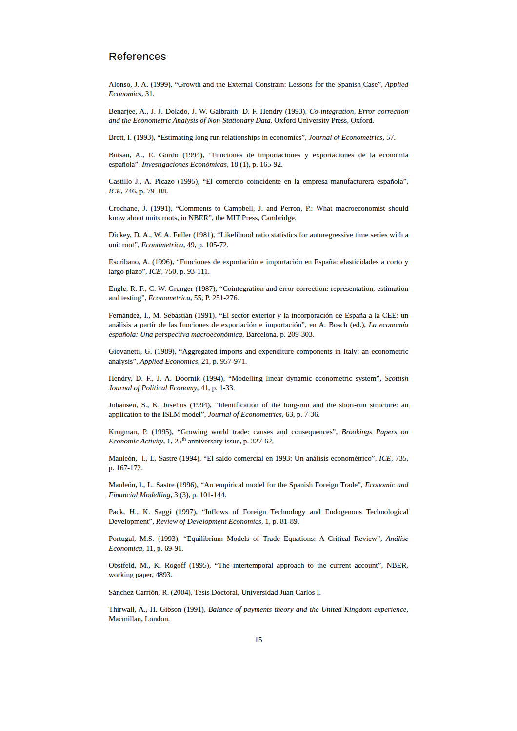References
Alonso, J. A. (1999), “Growth and the External Constrain: Lessons for the Spanish Case”, Applied Economics, 31.
Benarjee, A., J. J. Dolado, J. W. Galbraith, D. F. Hendry (1993), Co-integration, Error correction and the Econometric Analysis of Non-Stationary Data, Oxford University Press, Oxford.
Brett, I. (1993), “Estimating long run relationships in economics”, Journal of Econometrics, 57.
Buisan, A., E. Gordo (1994), “Funciones de importaciones y exportaciones de la economía española”, Investigaciones Económicas, 18 (1), p. 165-92.
Castillo J., A. Picazo (1995), “El comercio coincidente en la empresa manufacturera española”, ICE, 746, p. 79- 88.
Crochane, J. (1991), “Comments to Campbell, J. and Perron, P.: What macroeconomist should know about units roots, in NBER”, the MIT Press, Cambridge.
Dickey, D. A., W. A. Fuller (1981), “Likelihood ratio statistics for autoregressive time series with a unit root”, Econometrica, 49, p. 105-72.
Escribano, A. (1996), “Funciones de exportación e importación en España: elasticidades a corto y largo plazo”, ICE, 750, p. 93-111.
Engle, R. F., C. W. Granger (1987), “Cointegration and error correction: representation, estimation and testing”, Econometrica, 55, P. 251-276.
Fernández, I., M. Sebastián (1991), “El sector exterior y la incorporación de España a la CEE: un análisis a partir de las funciones de exportación e importación”, en A. Bosch (ed.), La economía española: Una perspectiva macroeconómica, Barcelona, p. 209-303.
Giovanetti, G. (1989), “Aggregated imports and expenditure components in Italy: an econometric analysis”, Applied Economics, 21, p. 957-971.
Hendry, D. F., J. A. Doornik (1994), “Modelling linear dynamic econometric system”, Scottish Journal of Political Economy, 41, p. 1-33.
Johansen, S., K. Juselius (1994), “Identification of the long-run and the short-run structure: an application to the ISLM model”, Journal of Econometrics, 63, p. 7-36.
Krugman, P. (1995), “Growing world trade: causes and consequences”, Brookings Papers on Economic Activity, 1, 25th anniversary issue, p. 327-62.
Mauleón, l., L. Sastre (1994), “El saldo comercial en 1993: Un análisis econométrico”, ICE, 735, p. 167-172.
Mauleón, l., L. Sastre (1996), “An empirical model for the Spanish Foreign Trade”, Economic and Financial Modelling, 3 (3), p. 101-144.
Pack, H., K. Saggi (1997), “Inflows of Foreign Technology and Endogenous Technological Development”, Review of Development Economics, 1, p. 81-89.
Portugal, M.S. (1993), “Equilibrium Models of Trade Equations: A Critical Review”, Análise Economica, 11, p. 69-91.
Obstfeld, M., K. Rogoff (1995), “The intertemporal approach to the current account”, NBER, working paper, 4893.
Sánchez Carrión, R. (2004), Tesis Doctoral, Universidad Juan Carlos I.
Thirwall, A., H. Gibson (1991), Balance of payments theory and the United Kingdom experience, Macmillan, London.
15